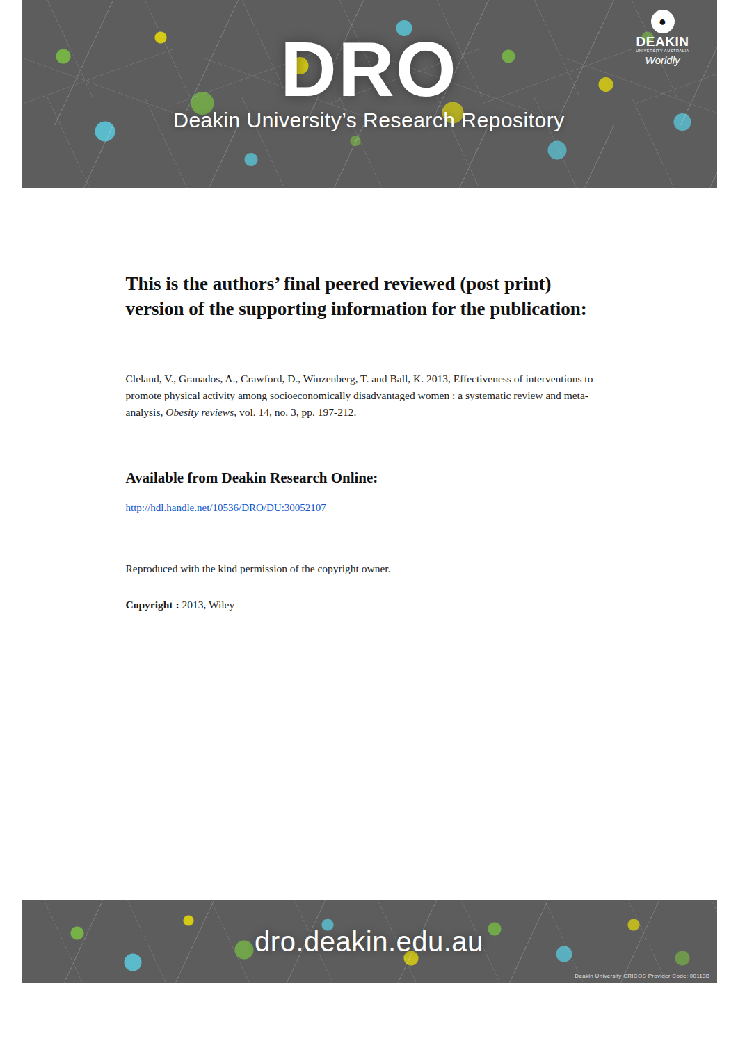●
DEAKIN
UNIVERSITY AUSTRALIA
Worldly
DRO
Deakin University’s Research Repository
This is the authors’ final peered reviewed (post print) version of the supporting information for the publication:
Cleland, V., Granados, A., Crawford, D., Winzenberg, T. and Ball, K. 2013, Effectiveness of interventions to promote physical activity among socioeconomically disadvantaged women : a systematic review and meta-analysis, Obesity reviews, vol. 14, no. 3, pp. 197-212.
Available from Deakin Research Online:
http://hdl.handle.net/10536/DRO/DU:30052107
Reproduced with the kind permission of the copyright owner.
Copyright : 2013, Wiley
dro.deakin.edu.au
Deakin University CRICOS Provider Code: 00113B